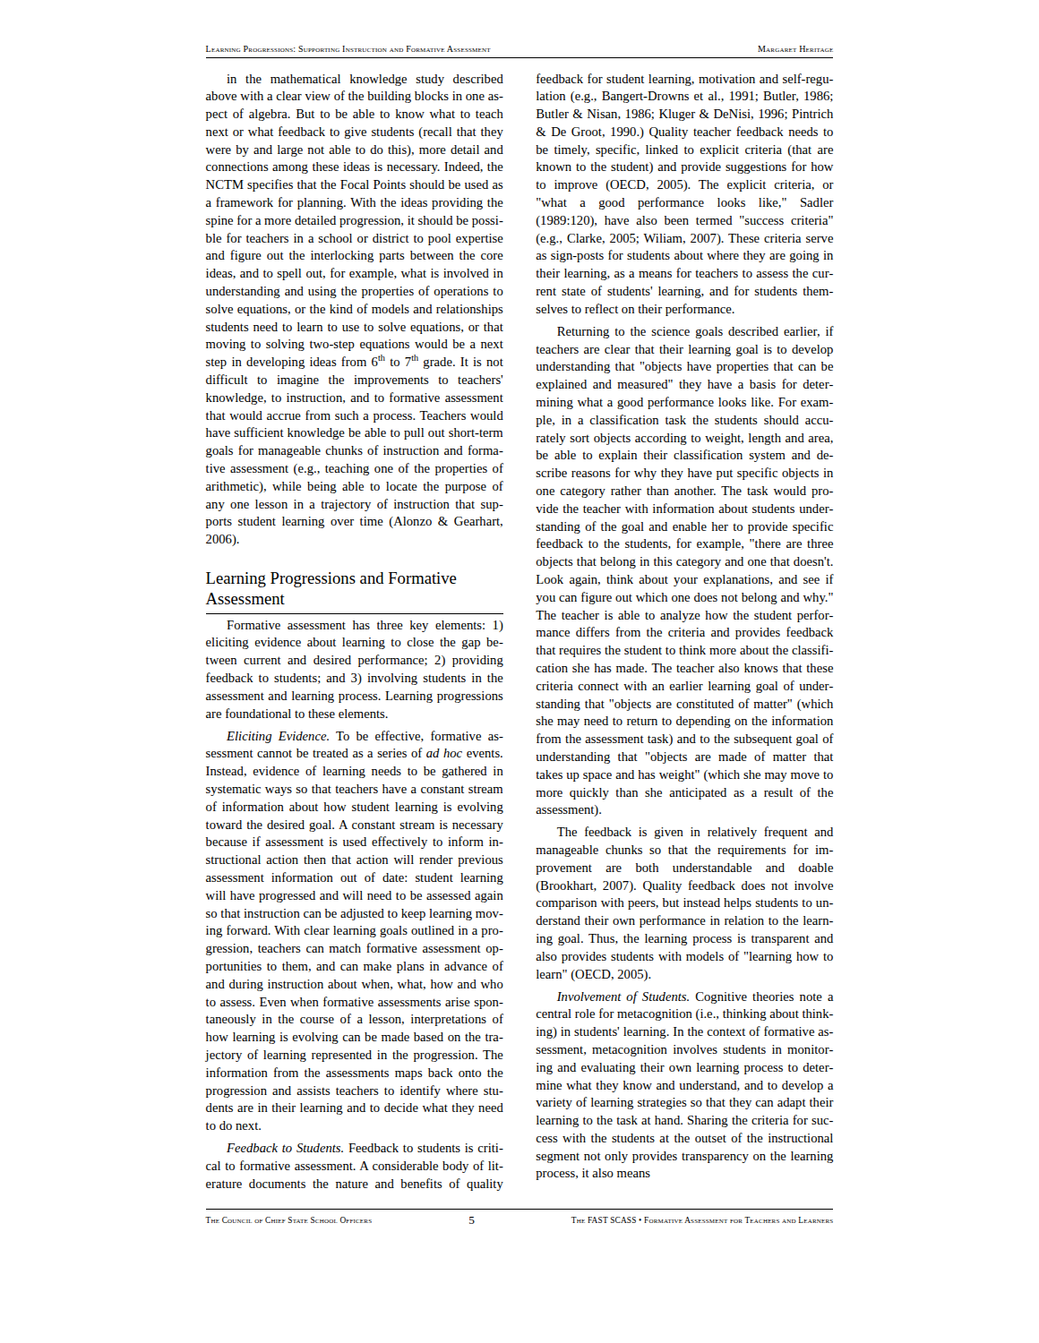Learning Progressions: Supporting Instruction and Formative Assessment
Margaret Heritage
in the mathematical knowledge study described above with a clear view of the building blocks in one aspect of algebra. But to be able to know what to teach next or what feedback to give students (recall that they were by and large not able to do this), more detail and connections among these ideas is necessary. Indeed, the NCTM specifies that the Focal Points should be used as a framework for planning. With the ideas providing the spine for a more detailed progression, it should be possible for teachers in a school or district to pool expertise and figure out the interlocking parts between the core ideas, and to spell out, for example, what is involved in understanding and using the properties of operations to solve equations, or the kind of models and relationships students need to learn to use to solve equations, or that moving to solving two-step equations would be a next step in developing ideas from 6th to 7th grade. It is not difficult to imagine the improvements to teachers' knowledge, to instruction, and to formative assessment that would accrue from such a process. Teachers would have sufficient knowledge be able to pull out short-term goals for manageable chunks of instruction and formative assessment (e.g., teaching one of the properties of arithmetic), while being able to locate the purpose of any one lesson in a trajectory of instruction that supports student learning over time (Alonzo & Gearhart, 2006).
Learning Progressions and Formative Assessment
Formative assessment has three key elements: 1) eliciting evidence about learning to close the gap between current and desired performance; 2) providing feedback to students; and 3) involving students in the assessment and learning process. Learning progressions are foundational to these elements.
Eliciting Evidence. To be effective, formative assessment cannot be treated as a series of ad hoc events. Instead, evidence of learning needs to be gathered in systematic ways so that teachers have a constant stream of information about how student learning is evolving toward the desired goal. A constant stream is necessary because if assessment is used effectively to inform instructional action then that action will render previous assessment information out of date: student learning will have progressed and will need to be assessed again so that instruction can be adjusted to keep learning moving forward. With clear learning goals outlined in a progression, teachers can match formative assessment opportunities to them, and can make plans in advance of and during instruction about when, what, how and who to assess. Even when formative assessments arise spontaneously in the course of a lesson, interpretations of how learning is evolving can be made based on the trajectory of learning represented in the progression. The information from the assessments maps back onto the progression and assists teachers to identify where students are in their learning and to decide what they need to do next.
Feedback to Students. Feedback to students is critical to formative assessment. A considerable body of literature documents the nature and benefits of quality feedback for student learning, motivation and self-regulation (e.g., Bangert-Drowns et al., 1991; Butler, 1986; Butler & Nisan, 1986; Kluger & DeNisi, 1996; Pintrich & De Groot, 1990.) Quality teacher feedback needs to be timely, specific, linked to explicit criteria (that are known to the student) and provide suggestions for how to improve (OECD, 2005). The explicit criteria, or "what a good performance looks like," Sadler (1989:120), have also been termed "success criteria" (e.g., Clarke, 2005; Wiliam, 2007). These criteria serve as sign-posts for students about where they are going in their learning, as a means for teachers to assess the current state of students' learning, and for students themselves to reflect on their performance.
Returning to the science goals described earlier, if teachers are clear that their learning goal is to develop understanding that "objects have properties that can be explained and measured" they have a basis for determining what a good performance looks like. For example, in a classification task the students should accurately sort objects according to weight, length and area, be able to explain their classification system and describe reasons for why they have put specific objects in one category rather than another. The task would provide the teacher with information about students understanding of the goal and enable her to provide specific feedback to the students, for example, "there are three objects that belong in this category and one that doesn't. Look again, think about your explanations, and see if you can figure out which one does not belong and why." The teacher is able to analyze how the student performance differs from the criteria and provides feedback that requires the student to think more about the classification she has made. The teacher also knows that these criteria connect with an earlier learning goal of understanding that "objects are constituted of matter" (which she may need to return to depending on the information from the assessment task) and to the subsequent goal of understanding that "objects are made of matter that takes up space and has weight" (which she may move to more quickly than she anticipated as a result of the assessment).
The feedback is given in relatively frequent and manageable chunks so that the requirements for improvement are both understandable and doable (Brookhart, 2007). Quality feedback does not involve comparison with peers, but instead helps students to understand their own performance in relation to the learning goal. Thus, the learning process is transparent and also provides students with models of "learning how to learn" (OECD, 2005).
Involvement of Students. Cognitive theories note a central role for metacognition (i.e., thinking about thinking) in students' learning. In the context of formative assessment, metacognition involves students in monitoring and evaluating their own learning process to determine what they know and understand, and to develop a variety of learning strategies so that they can adapt their learning to the task at hand. Sharing the criteria for success with the students at the outset of the instructional segment not only provides transparency on the learning process, it also means
The Council of Chief State School Officers
5
The FAST SCASS • Formative Assessment for Teachers and Learners